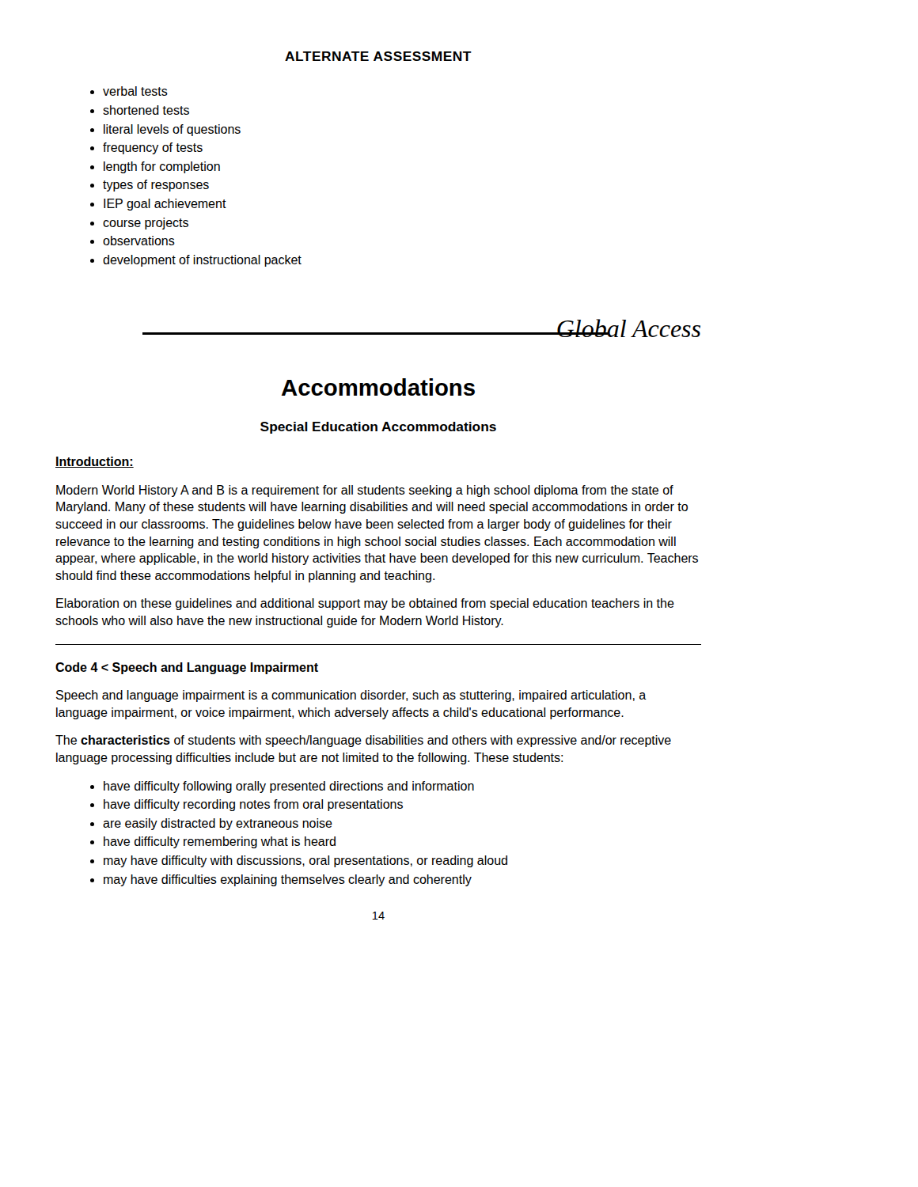ALTERNATE ASSESSMENT
verbal tests
shortened tests
literal levels of questions
frequency of tests
length for completion
types of responses
IEP goal achievement
course projects
observations
development of instructional packet
Global Access
Accommodations
Special Education Accommodations
Introduction:
Modern World History A and B is a requirement for all students seeking a high school diploma from the state of Maryland. Many of these students will have learning disabilities and will need special accommodations in order to succeed in our classrooms. The guidelines below have been selected from a larger body of guidelines for their relevance to the learning and testing conditions in high school social studies classes. Each accommodation will appear, where applicable, in the world history activities that have been developed for this new curriculum. Teachers should find these accommodations helpful in planning and teaching.
Elaboration on these guidelines and additional support may be obtained from special education teachers in the schools who will also have the new instructional guide for Modern World History.
Code 4 < Speech and Language Impairment
Speech and language impairment is a communication disorder, such as stuttering, impaired articulation, a language impairment, or voice impairment, which adversely affects a child's educational performance.
The characteristics of students with speech/language disabilities and others with expressive and/or receptive language processing difficulties include but are not limited to the following. These students:
have difficulty following orally presented directions and information
have difficulty recording notes from oral presentations
are easily distracted by extraneous noise
have difficulty remembering what is heard
may have difficulty with discussions, oral presentations, or reading aloud
may have difficulties explaining themselves clearly and coherently
14